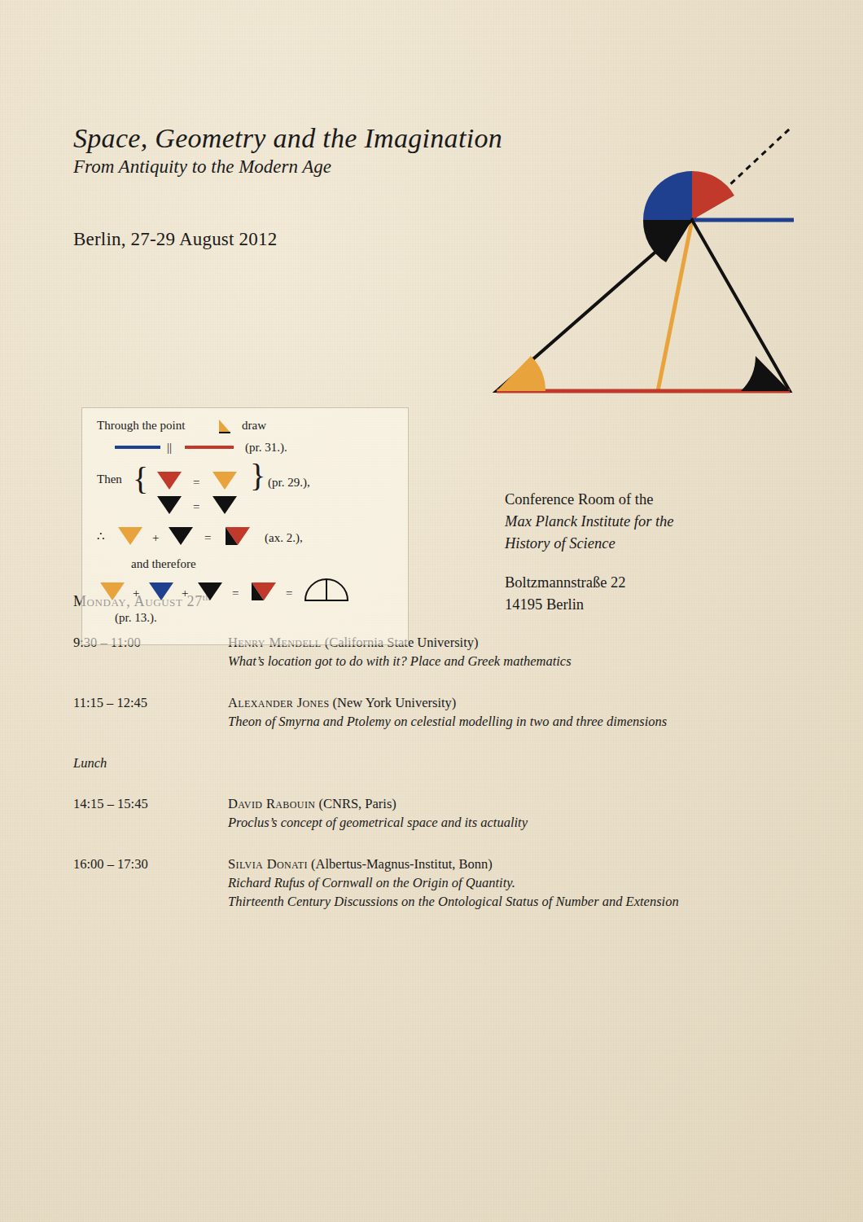Space, Geometry and the Imagination
From Antiquity to the Modern Age
Berlin, 27-29 August 2012
Through the point draw || (pr. 31.). Then { = } (pr. 29.), = ∴ + = (ax. 2.), and therefore + + = = (pr. 13.).
Conference Room of the
Max Planck Institute for the
History of Science
Boltzmannstraße 22
14195 Berlin
Monday, August 27th
| 9:30 – 11:00 | Henry Mendell (California State University) What’s location got to do with it? Place and Greek mathematics |
| 11:15 – 12:45 | Alexander Jones (New York University) Theon of Smyrna and Ptolemy on celestial modelling in two and three dimensions |
| Lunch | |
| 14:15 – 15:45 | David Rabouin (CNRS, Paris) Proclus’s concept of geometrical space and its actuality |
| 16:00 – 17:30 | Silvia Donati (Albertus-Magnus-Institut, Bonn) Richard Rufus of Cornwall on the Origin of Quantity. Thirteenth Century Discussions on the Ontological Status of Number and Extension |